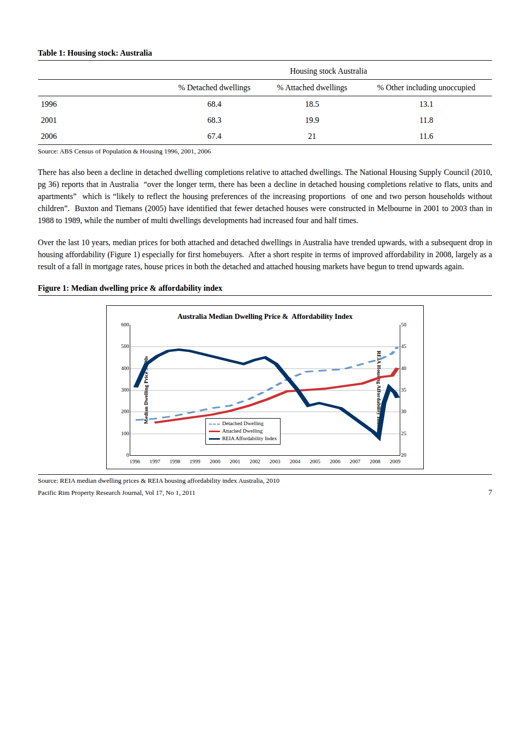Table 1: Housing stock: Australia
| | Housing stock Australia |
| --- | --- |
| | % Detached dwellings | % Attached dwellings | % Other including unoccupied |
| 1996 | 68.4 | 18.5 | 13.1 |
| 2001 | 68.3 | 19.9 | 11.8 |
| 2006 | 67.4 | 21 | 11.6 |
Source: ABS Census of Population & Housing 1996, 2001, 2006
There has also been a decline in detached dwelling completions relative to attached dwellings. The National Housing Supply Council (2010, pg 36) reports that in Australia “over the longer term, there has been a decline in detached housing completions relative to flats, units and apartments” which is “likely to reflect the housing preferences of the increasing proportions of one and two person households without children”. Buxton and Tiemans (2005) have identified that fewer detached houses were constructed in Melbourne in 2001 to 2003 than in 1988 to 1989, while the number of multi dwellings developments had increased four and half times.
Over the last 10 years, median prices for both attached and detached dwellings in Australia have trended upwards, with a subsequent drop in housing affordability (Figure 1) especially for first homebuyers. After a short respite in terms of improved affordability in 2008, largely as a result of a fall in mortgage rates, house prices in both the detached and attached housing markets have begun to trend upwards again.
Figure 1: Median dwelling price & affordability index
Australia Median Dwelling Price & Affordability Index
Median Dwelling Price $'000s
REIA Housing Affordability Index
600 500 400 300 200 100 0
50 45 40 35 30 25 20
Detached Dwelling
Attached Dwelling
REIA Affordability Index
19961997199819992000200120022003200420052006200720082009
Source: REIA median dwelling prices & REIA housing affordability index Australia, 2010
Pacific Rim Property Research Journal, Vol 17, No 1, 2011 7